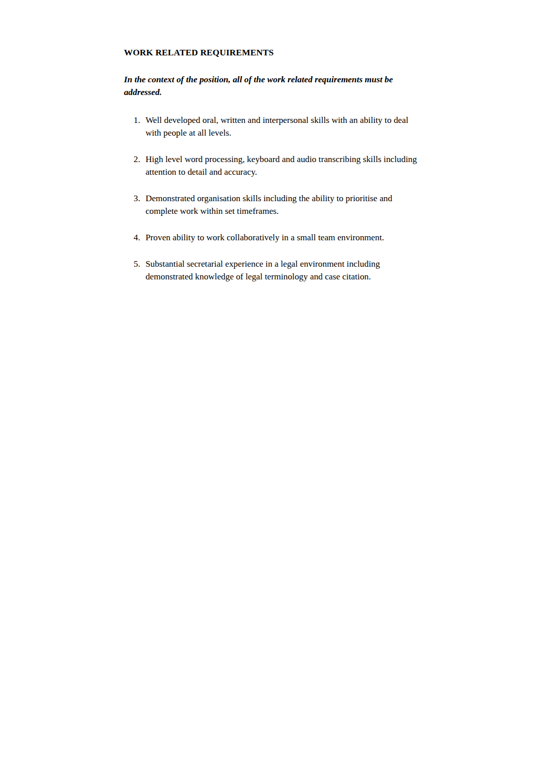WORK RELATED REQUIREMENTS
In the context of the position, all of the work related requirements must be addressed.
Well developed oral, written and interpersonal skills with an ability to deal with people at all levels.
High level word processing, keyboard and audio transcribing skills including attention to detail and accuracy.
Demonstrated organisation skills including the ability to prioritise and complete work within set timeframes.
Proven ability to work collaboratively in a small team environment.
Substantial secretarial experience in a legal environment including demonstrated knowledge of legal terminology and case citation.